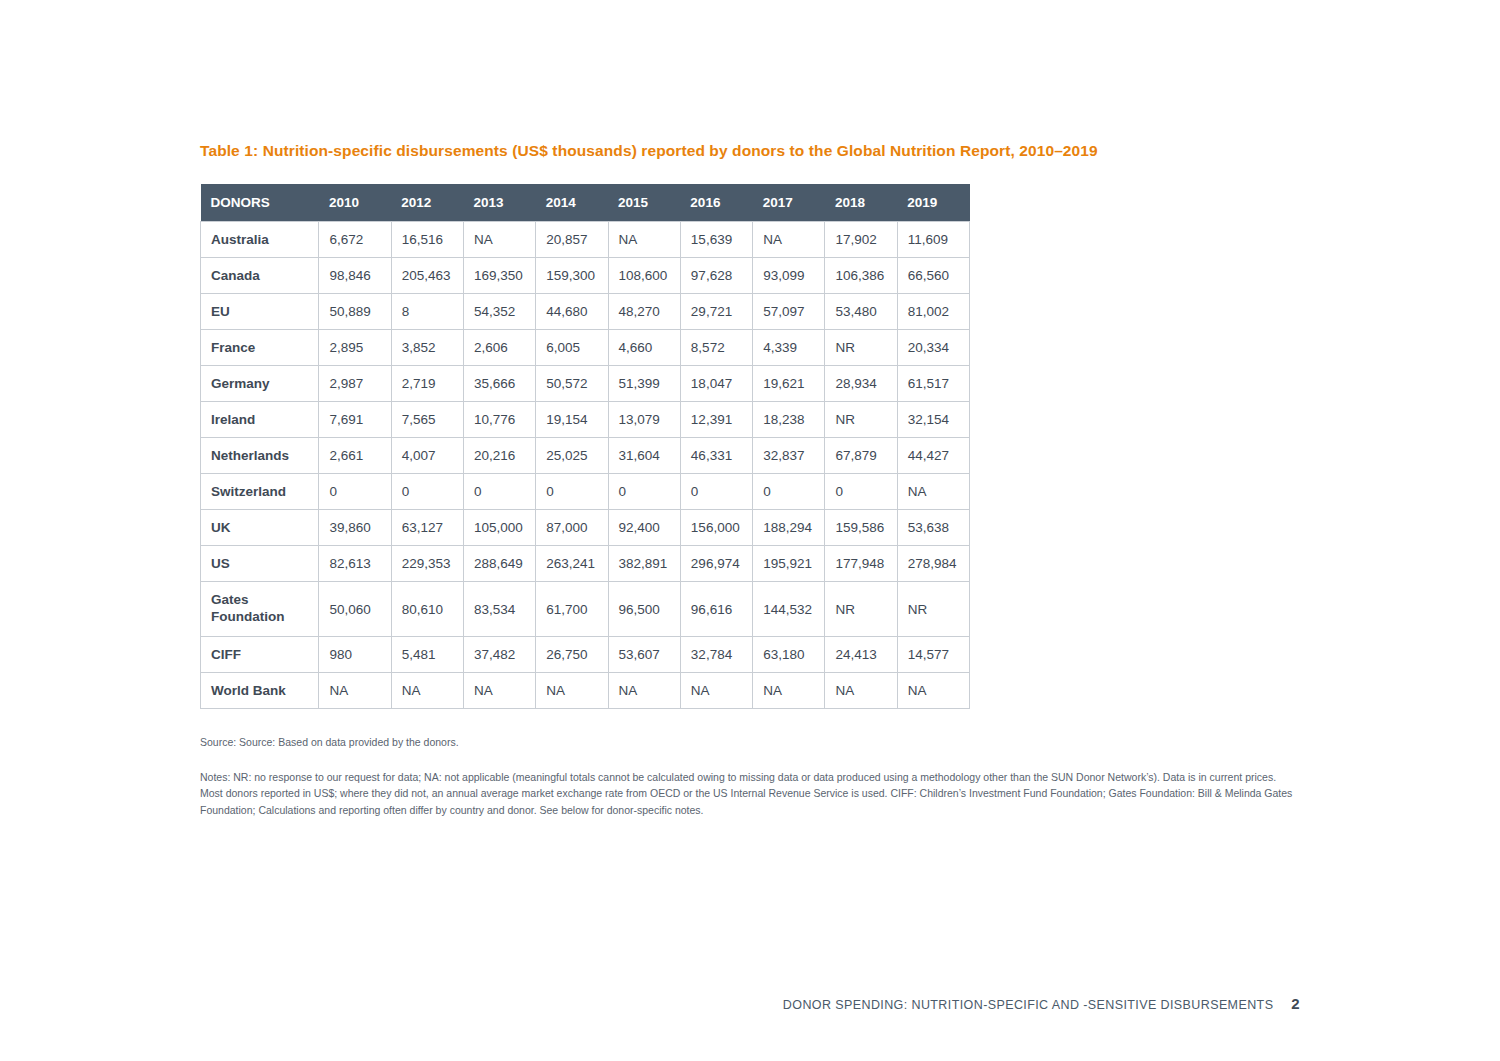Table 1: Nutrition-specific disbursements (US$ thousands) reported by donors to the Global Nutrition Report, 2010–2019
| DONORS | 2010 | 2012 | 2013 | 2014 | 2015 | 2016 | 2017 | 2018 | 2019 |
| --- | --- | --- | --- | --- | --- | --- | --- | --- | --- |
| Australia | 6,672 | 16,516 | NA | 20,857 | NA | 15,639 | NA | 17,902 | 11,609 |
| Canada | 98,846 | 205,463 | 169,350 | 159,300 | 108,600 | 97,628 | 93,099 | 106,386 | 66,560 |
| EU | 50,889 | 8 | 54,352 | 44,680 | 48,270 | 29,721 | 57,097 | 53,480 | 81,002 |
| France | 2,895 | 3,852 | 2,606 | 6,005 | 4,660 | 8,572 | 4,339 | NR | 20,334 |
| Germany | 2,987 | 2,719 | 35,666 | 50,572 | 51,399 | 18,047 | 19,621 | 28,934 | 61,517 |
| Ireland | 7,691 | 7,565 | 10,776 | 19,154 | 13,079 | 12,391 | 18,238 | NR | 32,154 |
| Netherlands | 2,661 | 4,007 | 20,216 | 25,025 | 31,604 | 46,331 | 32,837 | 67,879 | 44,427 |
| Switzerland | 0 | 0 | 0 | 0 | 0 | 0 | 0 | 0 | NA |
| UK | 39,860 | 63,127 | 105,000 | 87,000 | 92,400 | 156,000 | 188,294 | 159,586 | 53,638 |
| US | 82,613 | 229,353 | 288,649 | 263,241 | 382,891 | 296,974 | 195,921 | 177,948 | 278,984 |
| Gates Foundation | 50,060 | 80,610 | 83,534 | 61,700 | 96,500 | 96,616 | 144,532 | NR | NR |
| CIFF | 980 | 5,481 | 37,482 | 26,750 | 53,607 | 32,784 | 63,180 | 24,413 | 14,577 |
| World Bank | NA | NA | NA | NA | NA | NA | NA | NA | NA |
Source: Source: Based on data provided by the donors.
Notes: NR: no response to our request for data; NA: not applicable (meaningful totals cannot be calculated owing to missing data or data produced using a methodology other than the SUN Donor Network’s). Data is in current prices. Most donors reported in US$; where they did not, an annual average market exchange rate from OECD or the US Internal Revenue Service is used. CIFF: Children’s Investment Fund Foundation; Gates Foundation: Bill & Melinda Gates Foundation; Calculations and reporting often differ by country and donor. See below for donor-specific notes.
DONOR SPENDING: NUTRITION-SPECIFIC AND -SENSITIVE DISBURSEMENTS 2